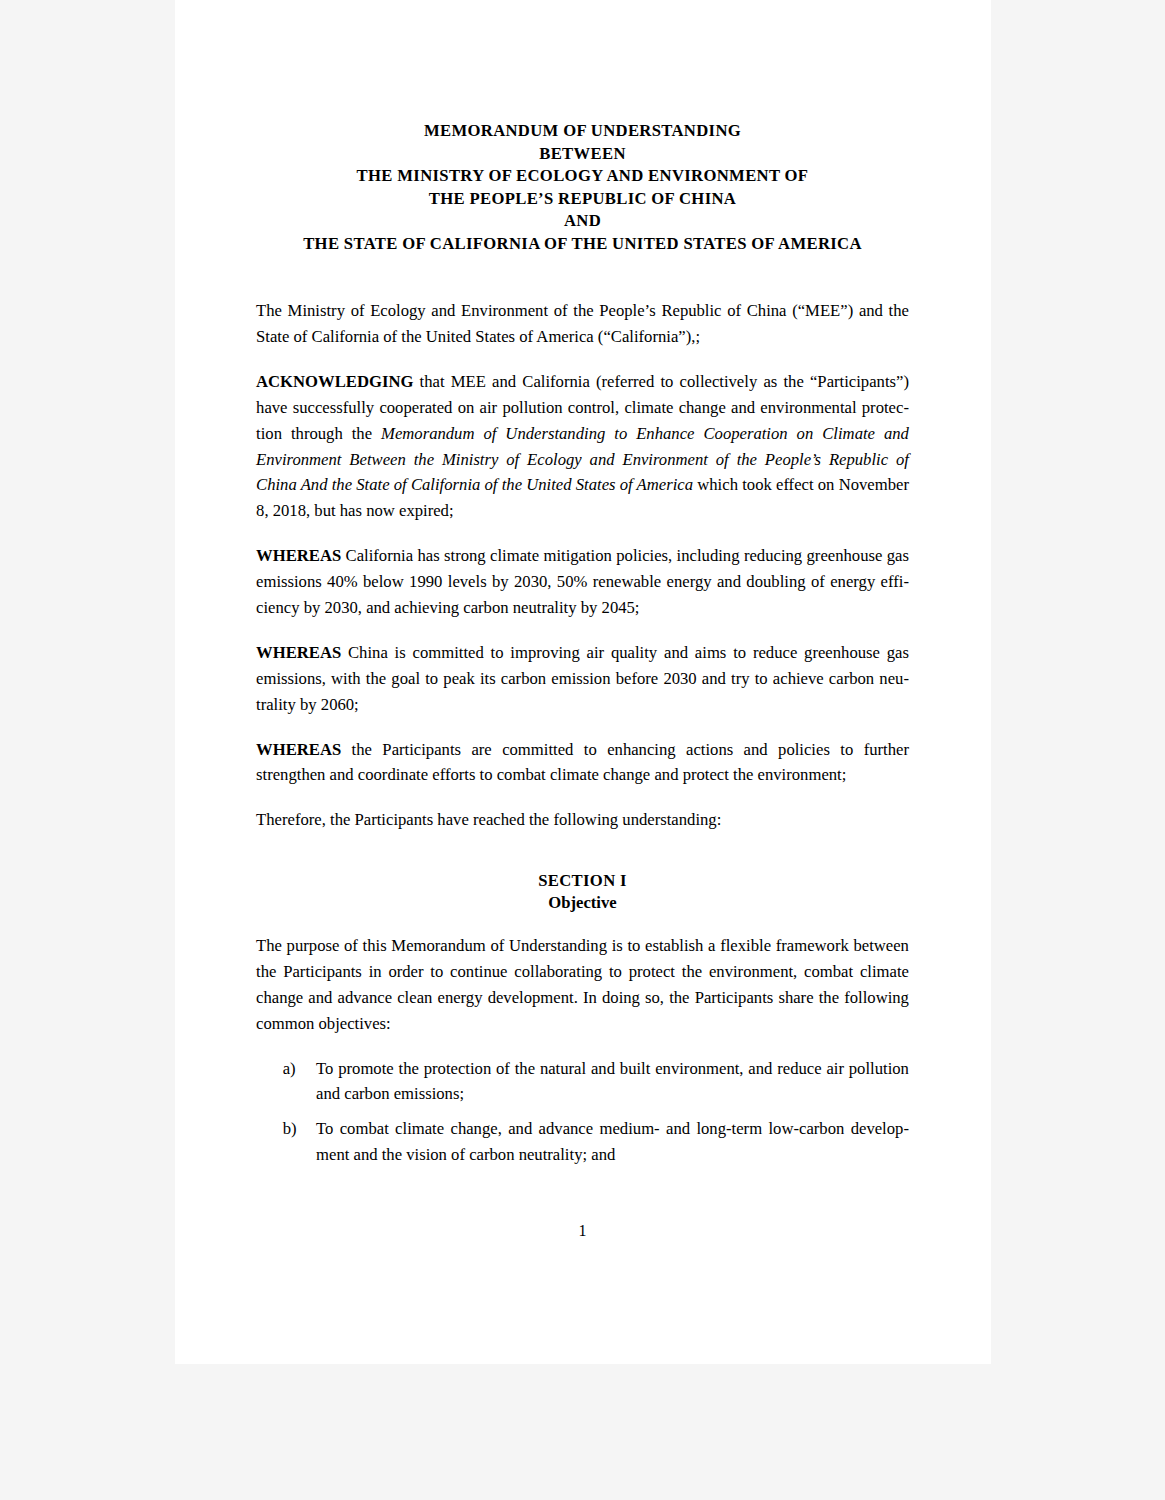MEMORANDUM OF UNDERSTANDING BETWEEN THE MINISTRY OF ECOLOGY AND ENVIRONMENT OF THE PEOPLE’S REPUBLIC OF CHINA AND THE STATE OF CALIFORNIA OF THE UNITED STATES OF AMERICA
The Ministry of Ecology and Environment of the People’s Republic of China (“MEE”) and the State of California of the United States of America (“California”),;
ACKNOWLEDGING that MEE and California (referred to collectively as the “Participants”) have successfully cooperated on air pollution control, climate change and environmental protection through the Memorandum of Understanding to Enhance Cooperation on Climate and Environment Between the Ministry of Ecology and Environment of the People’s Republic of China And the State of California of the United States of America which took effect on November 8, 2018, but has now expired;
WHEREAS California has strong climate mitigation policies, including reducing greenhouse gas emissions 40% below 1990 levels by 2030, 50% renewable energy and doubling of energy efficiency by 2030, and achieving carbon neutrality by 2045;
WHEREAS China is committed to improving air quality and aims to reduce greenhouse gas emissions, with the goal to peak its carbon emission before 2030 and try to achieve carbon neutrality by 2060;
WHEREAS the Participants are committed to enhancing actions and policies to further strengthen and coordinate efforts to combat climate change and protect the environment;
Therefore, the Participants have reached the following understanding:
SECTION I Objective
The purpose of this Memorandum of Understanding is to establish a flexible framework between the Participants in order to continue collaborating to protect the environment, combat climate change and advance clean energy development. In doing so, the Participants share the following common objectives:
a) To promote the protection of the natural and built environment, and reduce air pollution and carbon emissions;
b) To combat climate change, and advance medium- and long-term low-carbon development and the vision of carbon neutrality; and
1